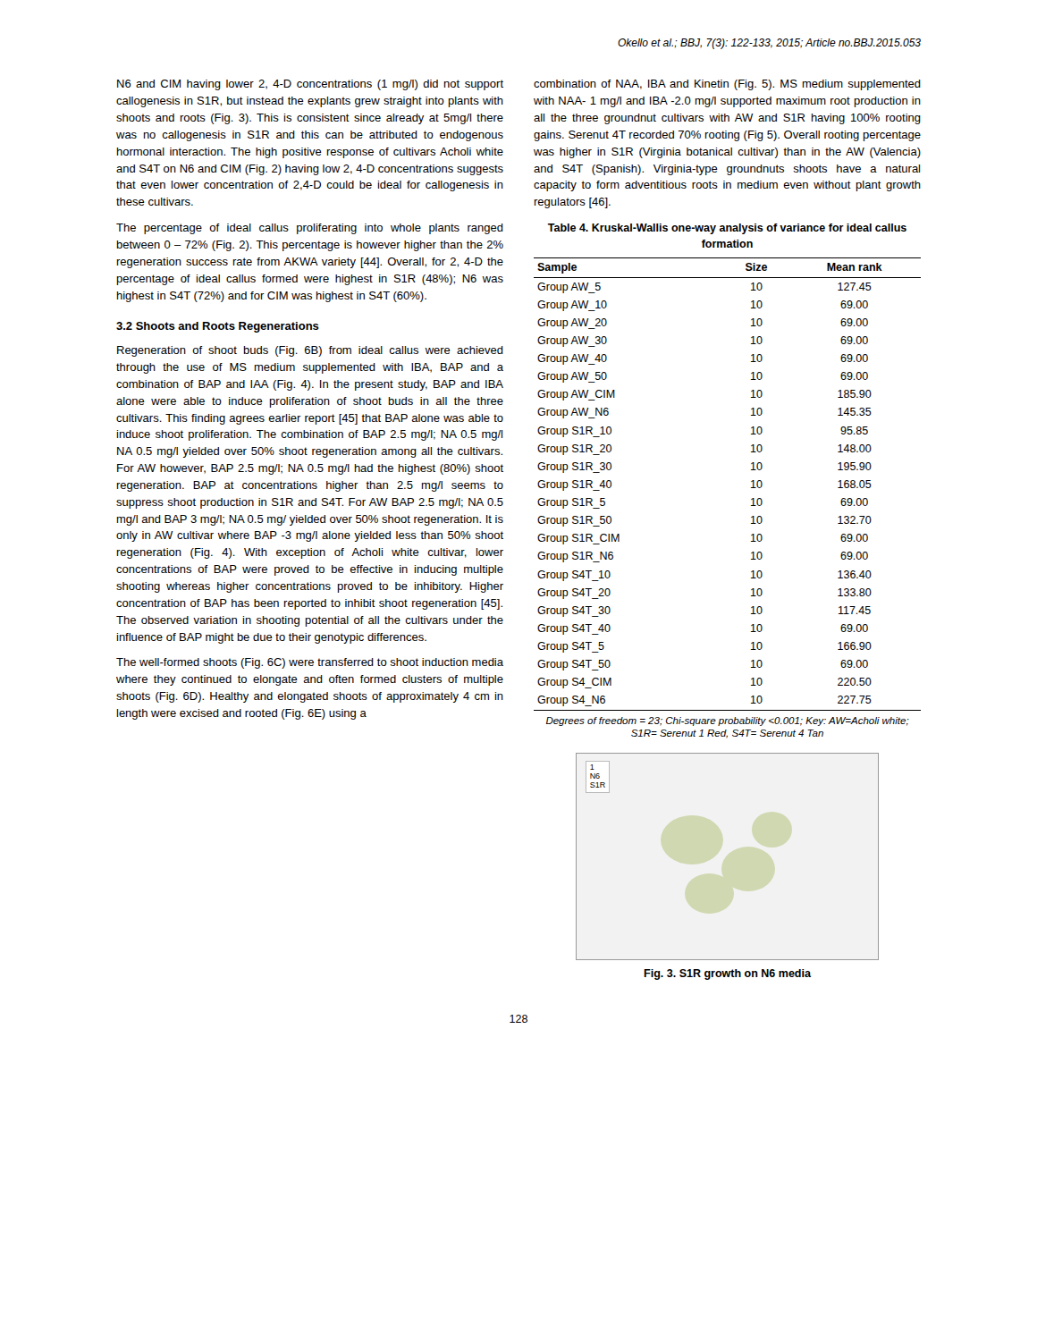Okello et al.; BBJ, 7(3): 122-133, 2015; Article no.BBJ.2015.053
N6 and CIM having lower 2, 4-D concentrations (1 mg/l) did not support callogenesis in S1R, but instead the explants grew straight into plants with shoots and roots (Fig. 3). This is consistent since already at 5mg/l there was no callogenesis in S1R and this can be attributed to endogenous hormonal interaction. The high positive response of cultivars Acholi white and S4T on N6 and CIM (Fig. 2) having low 2, 4-D concentrations suggests that even lower concentration of 2,4-D could be ideal for callogenesis in these cultivars.
The percentage of ideal callus proliferating into whole plants ranged between 0 – 72% (Fig. 2). This percentage is however higher than the 2% regeneration success rate from AKWA variety [44]. Overall, for 2, 4-D the percentage of ideal callus formed were highest in S1R (48%); N6 was highest in S4T (72%) and for CIM was highest in S4T (60%).
3.2 Shoots and Roots Regenerations
Regeneration of shoot buds (Fig. 6B) from ideal callus were achieved through the use of MS medium supplemented with IBA, BAP and a combination of BAP and IAA (Fig. 4). In the present study, BAP and IBA alone were able to induce proliferation of shoot buds in all the three cultivars. This finding agrees earlier report [45] that BAP alone was able to induce shoot proliferation. The combination of BAP 2.5 mg/l; NA 0.5 mg/l NA 0.5 mg/l yielded over 50% shoot regeneration among all the cultivars. For AW however, BAP 2.5 mg/l; NA 0.5 mg/l had the highest (80%) shoot regeneration. BAP at concentrations higher than 2.5 mg/l seems to suppress shoot production in S1R and S4T. For AW BAP 2.5 mg/l; NA 0.5 mg/l and BAP 3 mg/l; NA 0.5 mg/ yielded over 50% shoot regeneration. It is only in AW cultivar where BAP -3 mg/l alone yielded less than 50% shoot regeneration (Fig. 4). With exception of Acholi white cultivar, lower concentrations of BAP were proved to be effective in inducing multiple shooting whereas higher concentrations proved to be inhibitory. Higher concentration of BAP has been reported to inhibit shoot regeneration [45]. The observed variation in shooting potential of all the cultivars under the influence of BAP might be due to their genotypic differences.
The well-formed shoots (Fig. 6C) were transferred to shoot induction media where they continued to elongate and often formed clusters of multiple shoots (Fig. 6D). Healthy and elongated shoots of approximately 4 cm in length were excised and rooted (Fig. 6E) using a
combination of NAA, IBA and Kinetin (Fig. 5). MS medium supplemented with NAA- 1 mg/l and IBA -2.0 mg/l supported maximum root production in all the three groundnut cultivars with AW and S1R having 100% rooting gains. Serenut 4T recorded 70% rooting (Fig 5). Overall rooting percentage was higher in S1R (Virginia botanical cultivar) than in the AW (Valencia) and S4T (Spanish). Virginia-type groundnuts shoots have a natural capacity to form adventitious roots in medium even without plant growth regulators [46].
Table 4. Kruskal-Wallis one-way analysis of variance for ideal callus formation
| Sample | Size | Mean rank |
| --- | --- | --- |
| Group AW_5 | 10 | 127.45 |
| Group AW_10 | 10 | 69.00 |
| Group AW_20 | 10 | 69.00 |
| Group AW_30 | 10 | 69.00 |
| Group AW_40 | 10 | 69.00 |
| Group AW_50 | 10 | 69.00 |
| Group AW_CIM | 10 | 185.90 |
| Group AW_N6 | 10 | 145.35 |
| Group S1R_10 | 10 | 95.85 |
| Group S1R_20 | 10 | 148.00 |
| Group S1R_30 | 10 | 195.90 |
| Group S1R_40 | 10 | 168.05 |
| Group S1R_5 | 10 | 69.00 |
| Group S1R_50 | 10 | 132.70 |
| Group S1R_CIM | 10 | 69.00 |
| Group S1R_N6 | 10 | 69.00 |
| Group S4T_10 | 10 | 136.40 |
| Group S4T_20 | 10 | 133.80 |
| Group S4T_30 | 10 | 117.45 |
| Group S4T_40 | 10 | 69.00 |
| Group S4T_5 | 10 | 166.90 |
| Group S4T_50 | 10 | 69.00 |
| Group S4_CIM | 10 | 220.50 |
| Group S4_N6 | 10 | 227.75 |
Degrees of freedom = 23; Chi-square probability <0.001; Key: AW=Acholi white; S1R= Serenut 1 Red, S4T= Serenut 4 Tan
1
N6
S1R
Fig. 3. S1R growth on N6 media
128